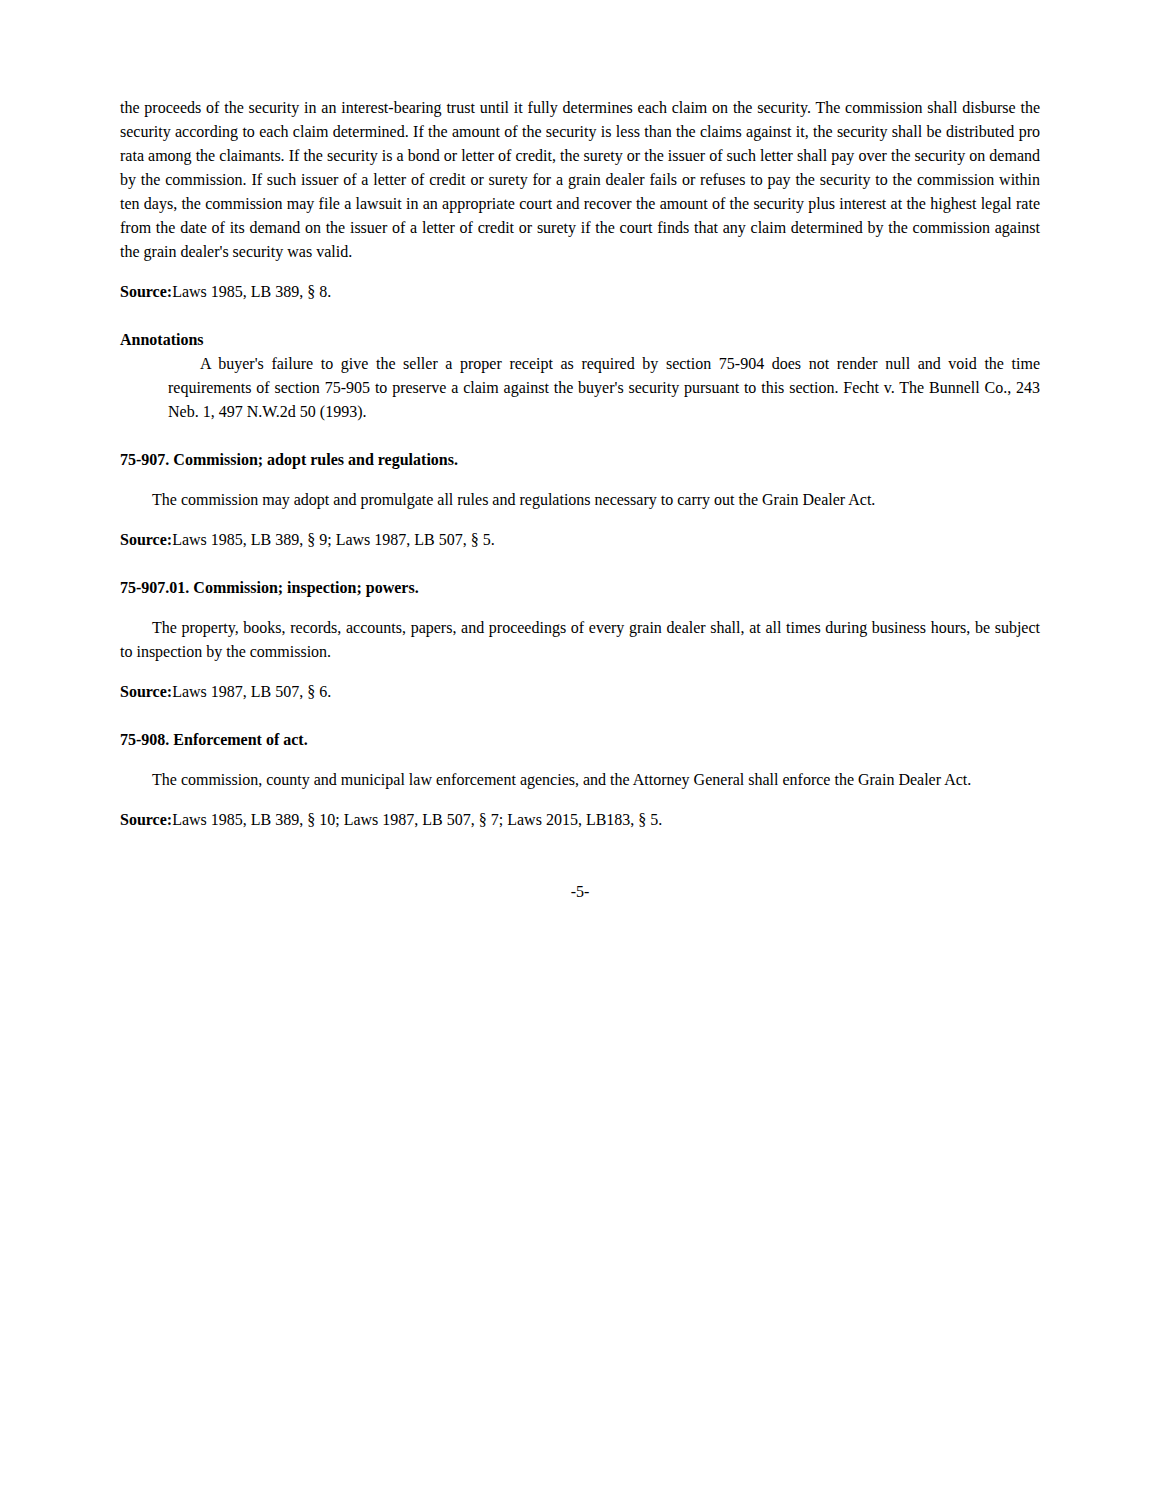the proceeds of the security in an interest-bearing trust until it fully determines each claim on the security. The commission shall disburse the security according to each claim determined. If the amount of the security is less than the claims against it, the security shall be distributed pro rata among the claimants. If the security is a bond or letter of credit, the surety or the issuer of such letter shall pay over the security on demand by the commission. If such issuer of a letter of credit or surety for a grain dealer fails or refuses to pay the security to the commission within ten days, the commission may file a lawsuit in an appropriate court and recover the amount of the security plus interest at the highest legal rate from the date of its demand on the issuer of a letter of credit or surety if the court finds that any claim determined by the commission against the grain dealer's security was valid.
Source: Laws 1985, LB 389, § 8.
Annotations
A buyer's failure to give the seller a proper receipt as required by section 75-904 does not render null and void the time requirements of section 75-905 to preserve a claim against the buyer's security pursuant to this section. Fecht v. The Bunnell Co., 243 Neb. 1, 497 N.W.2d 50 (1993).
75-907. Commission; adopt rules and regulations.
The commission may adopt and promulgate all rules and regulations necessary to carry out the Grain Dealer Act.
Source: Laws 1985, LB 389, § 9; Laws 1987, LB 507, § 5.
75-907.01. Commission; inspection; powers.
The property, books, records, accounts, papers, and proceedings of every grain dealer shall, at all times during business hours, be subject to inspection by the commission.
Source: Laws 1987, LB 507, § 6.
75-908. Enforcement of act.
The commission, county and municipal law enforcement agencies, and the Attorney General shall enforce the Grain Dealer Act.
Source: Laws 1985, LB 389, § 10; Laws 1987, LB 507, § 7; Laws 2015, LB183, § 5.
-5-